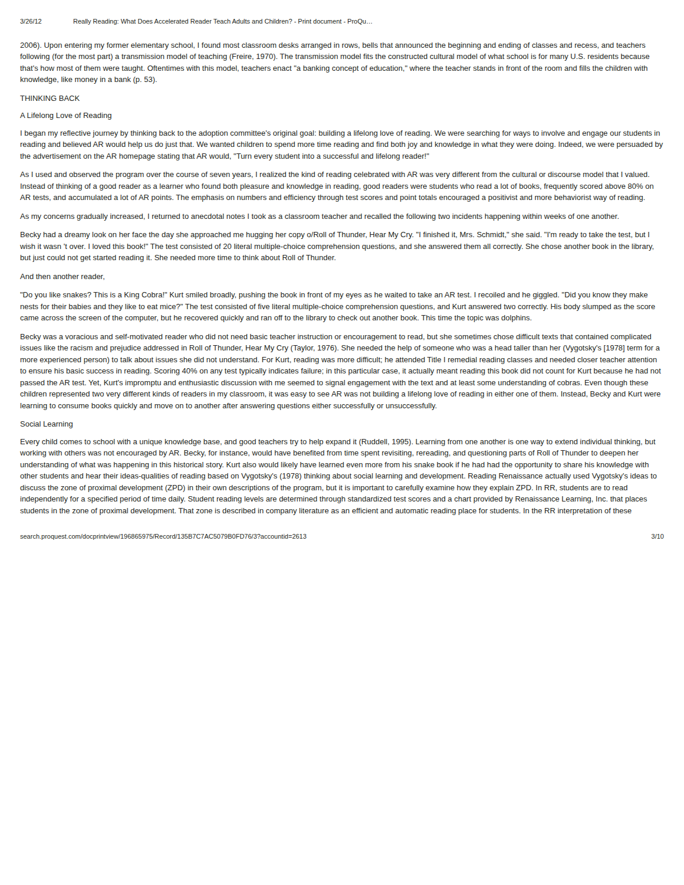3/26/12 Really Reading: What Does Accelerated Reader Teach Adults and Children? - Print document - ProQu…
2006). Upon entering my former elementary school, I found most classroom desks arranged in rows, bells that announced the beginning and ending of classes and recess, and teachers following (for the most part) a transmission model of teaching (Freire, 1970). The transmission model fits the constructed cultural model of what school is for many U.S. residents because that's how most of them were taught. Oftentimes with this model, teachers enact "a banking concept of education," where the teacher stands in front of the room and fills the children with knowledge, like money in a bank (p. 53).
THINKING BACK
A Lifelong Love of Reading
I began my reflective journey by thinking back to the adoption committee's original goal: building a lifelong love of reading. We were searching for ways to involve and engage our students in reading and believed AR would help us do just that. We wanted children to spend more time reading and find both joy and knowledge in what they were doing. Indeed, we were persuaded by the advertisement on the AR homepage stating that AR would, "Turn every student into a successful and lifelong reader!"
As I used and observed the program over the course of seven years, I realized the kind of reading celebrated with AR was very different from the cultural or discourse model that I valued. Instead of thinking of a good reader as a learner who found both pleasure and knowledge in reading, good readers were students who read a lot of books, frequently scored above 80% on AR tests, and accumulated a lot of AR points. The emphasis on numbers and efficiency through test scores and point totals encouraged a positivist and more behaviorist way of reading.
As my concerns gradually increased, I returned to anecdotal notes I took as a classroom teacher and recalled the following two incidents happening within weeks of one another.
Becky had a dreamy look on her face the day she approached me hugging her copy o/Roll of Thunder, Hear My Cry. "I finished it, Mrs. Schmidt," she said. "I'm ready to take the test, but I wish it wasn 't over. I loved this book!" The test consisted of 20 literal multiple-choice comprehension questions, and she answered them all correctly. She chose another book in the library, but just could not get started reading it. She needed more time to think about Roll of Thunder.
And then another reader,
"Do you like snakes? This is a King Cobra!" Kurt smiled broadly, pushing the book in front of my eyes as he waited to take an AR test. I recoiled and he giggled. "Did you know they make nests for their babies and they like to eat mice?" The test consisted of five literal multiple-choice comprehension questions, and Kurt answered two correctly. His body slumped as the score came across the screen of the computer, but he recovered quickly and ran off to the library to check out another book. This time the topic was dolphins.
Becky was a voracious and self-motivated reader who did not need basic teacher instruction or encouragement to read, but she sometimes chose difficult texts that contained complicated issues like the racism and prejudice addressed in Roll of Thunder, Hear My Cry (Taylor, 1976). She needed the help of someone who was a head taller than her (Vygotsky's [1978] term for a more experienced person) to talk about issues she did not understand. For Kurt, reading was more difficult; he attended Title I remedial reading classes and needed closer teacher attention to ensure his basic success in reading. Scoring 40% on any test typically indicates failure; in this particular case, it actually meant reading this book did not count for Kurt because he had not passed the AR test. Yet, Kurt's impromptu and enthusiastic discussion with me seemed to signal engagement with the text and at least some understanding of cobras. Even though these children represented two very different kinds of readers in my classroom, it was easy to see AR was not building a lifelong love of reading in either one of them. Instead, Becky and Kurt were learning to consume books quickly and move on to another after answering questions either successfully or unsuccessfully.
Social Learning
Every child comes to school with a unique knowledge base, and good teachers try to help expand it (Ruddell, 1995). Learning from one another is one way to extend individual thinking, but working with others was not encouraged by AR. Becky, for instance, would have benefited from time spent revisiting, rereading, and questioning parts of Roll of Thunder to deepen her understanding of what was happening in this historical story. Kurt also would likely have learned even more from his snake book if he had had the opportunity to share his knowledge with other students and hear their ideas-qualities of reading based on Vygotsky's (1978) thinking about social learning and development. Reading Renaissance actually used Vygotsky's ideas to discuss the zone of proximal development (ZPD) in their own descriptions of the program, but it is important to carefully examine how they explain ZPD. In RR, students are to read independently for a specified period of time daily. Student reading levels are determined through standardized test scores and a chart provided by Renaissance Learning, Inc. that places students in the zone of proximal development. That zone is described in company literature as an efficient and automatic reading place for students. In the RR interpretation of these
search.proquest.com/docprintview/196865975/Record/135B7C7AC5079B0FD76/3?accountid=2613 3/10